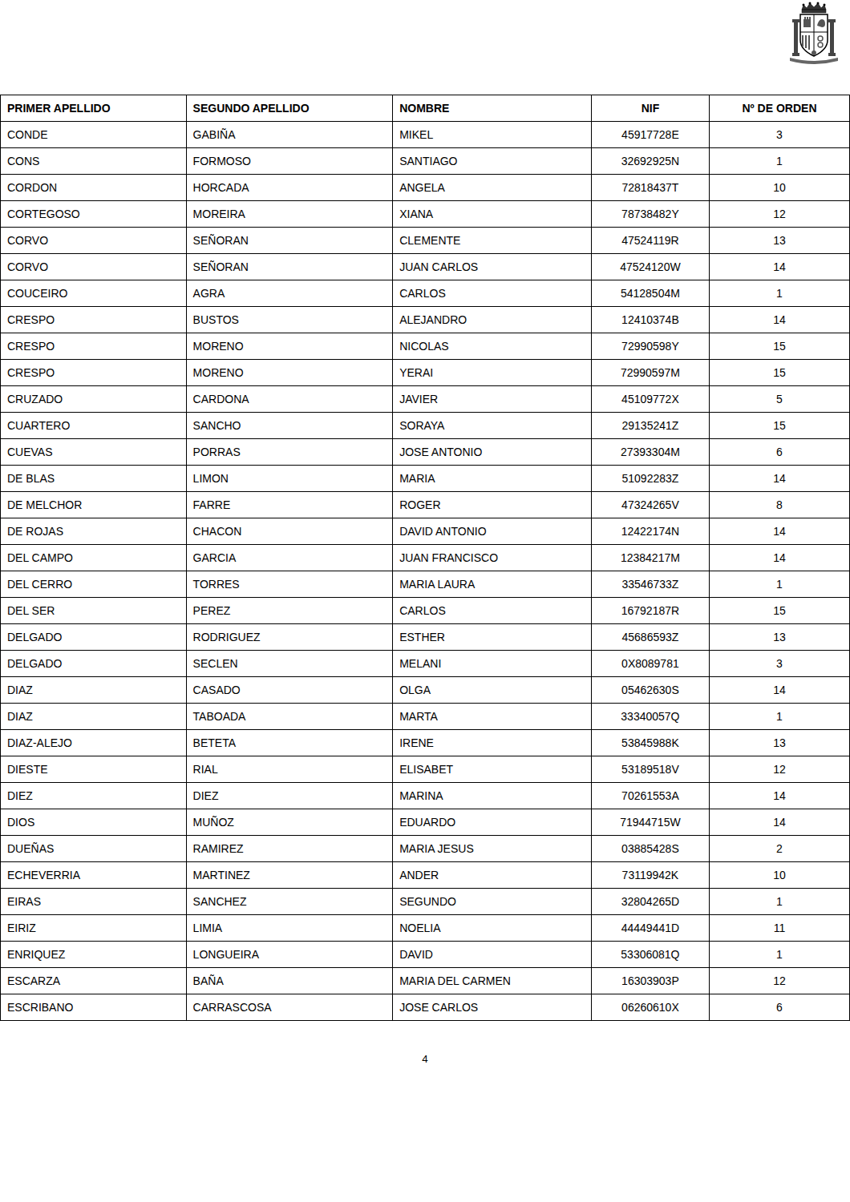| PRIMER APELLIDO | SEGUNDO APELLIDO | NOMBRE | NIF | Nº DE ORDEN |
| --- | --- | --- | --- | --- |
| CONDE | GABIÑA | MIKEL | 45917728E | 3 |
| CONS | FORMOSO | SANTIAGO | 32692925N | 1 |
| CORDON | HORCADA | ANGELA | 72818437T | 10 |
| CORTEGOSO | MOREIRA | XIANA | 78738482Y | 12 |
| CORVO | SEÑORAN | CLEMENTE | 47524119R | 13 |
| CORVO | SEÑORAN | JUAN CARLOS | 47524120W | 14 |
| COUCEIRO | AGRA | CARLOS | 54128504M | 1 |
| CRESPO | BUSTOS | ALEJANDRO | 12410374B | 14 |
| CRESPO | MORENO | NICOLAS | 72990598Y | 15 |
| CRESPO | MORENO | YERAI | 72990597M | 15 |
| CRUZADO | CARDONA | JAVIER | 45109772X | 5 |
| CUARTERO | SANCHO | SORAYA | 29135241Z | 15 |
| CUEVAS | PORRAS | JOSE ANTONIO | 27393304M | 6 |
| DE BLAS | LIMON | MARIA | 51092283Z | 14 |
| DE MELCHOR | FARRE | ROGER | 47324265V | 8 |
| DE ROJAS | CHACON | DAVID ANTONIO | 12422174N | 14 |
| DEL CAMPO | GARCIA | JUAN FRANCISCO | 12384217M | 14 |
| DEL CERRO | TORRES | MARIA LAURA | 33546733Z | 1 |
| DEL SER | PEREZ | CARLOS | 16792187R | 15 |
| DELGADO | RODRIGUEZ | ESTHER | 45686593Z | 13 |
| DELGADO | SECLEN | MELANI | 0X8089781 | 3 |
| DIAZ | CASADO | OLGA | 05462630S | 14 |
| DIAZ | TABOADA | MARTA | 33340057Q | 1 |
| DIAZ-ALEJO | BETETA | IRENE | 53845988K | 13 |
| DIESTE | RIAL | ELISABET | 53189518V | 12 |
| DIEZ | DIEZ | MARINA | 70261553A | 14 |
| DIOS | MUÑOZ | EDUARDO | 71944715W | 14 |
| DUEÑAS | RAMIREZ | MARIA JESUS | 03885428S | 2 |
| ECHEVERRIA | MARTINEZ | ANDER | 73119942K | 10 |
| EIRAS | SANCHEZ | SEGUNDO | 32804265D | 1 |
| EIRIZ | LIMIA | NOELIA | 44449441D | 11 |
| ENRIQUEZ | LONGUEIRA | DAVID | 53306081Q | 1 |
| ESCARZA | BAÑA | MARIA DEL CARMEN | 16303903P | 12 |
| ESCRIBANO | CARRASCOSA | JOSE CARLOS | 06260610X | 6 |
4